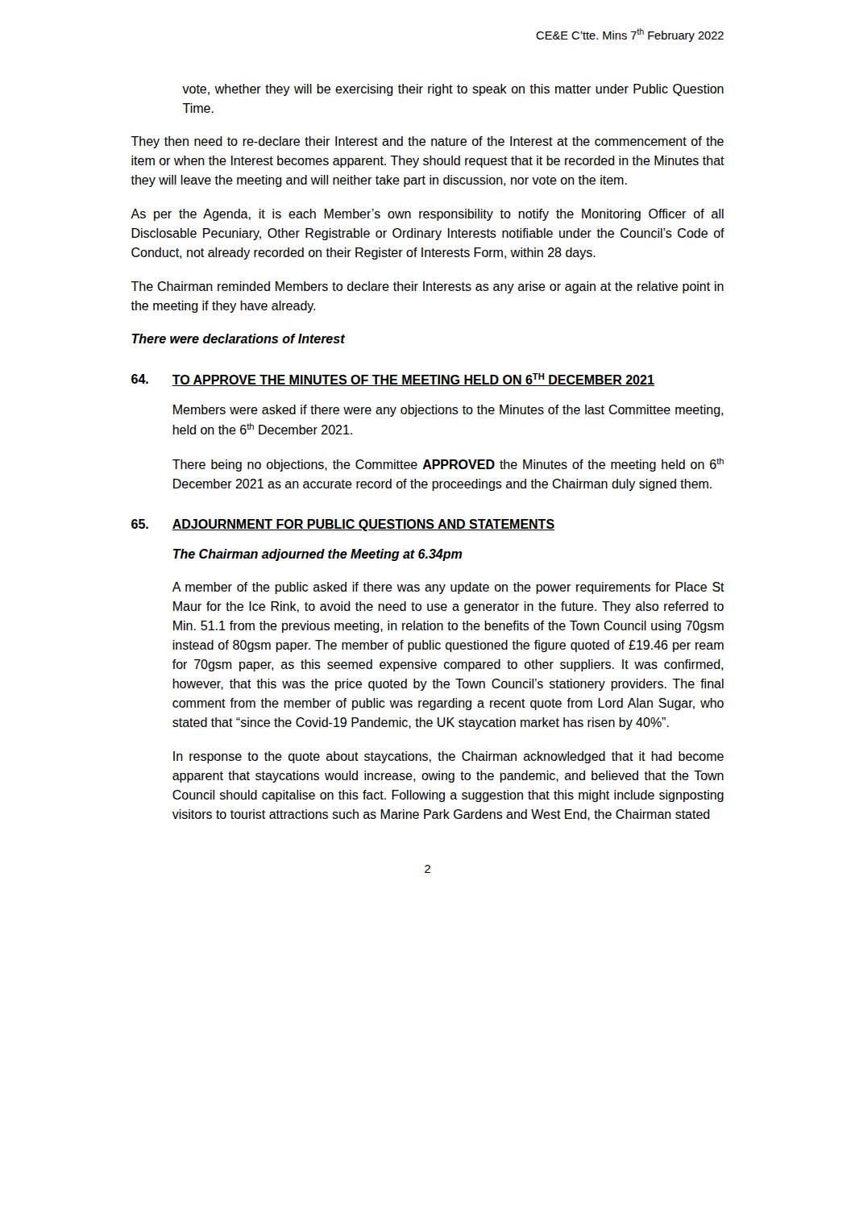CE&E C’tte. Mins 7th February 2022
vote, whether they will be exercising their right to speak on this matter under Public Question Time.
They then need to re-declare their Interest and the nature of the Interest at the commencement of the item or when the Interest becomes apparent. They should request that it be recorded in the Minutes that they will leave the meeting and will neither take part in discussion, nor vote on the item.
As per the Agenda, it is each Member’s own responsibility to notify the Monitoring Officer of all Disclosable Pecuniary, Other Registrable or Ordinary Interests notifiable under the Council’s Code of Conduct, not already recorded on their Register of Interests Form, within 28 days.
The Chairman reminded Members to declare their Interests as any arise or again at the relative point in the meeting if they have already.
There were declarations of Interest
64.
To approve the minutes of the meeting held on 6th December 2021
Members were asked if there were any objections to the Minutes of the last Committee meeting, held on the 6th December 2021.
There being no objections, the Committee APPROVED the Minutes of the meeting held on 6th December 2021 as an accurate record of the proceedings and the Chairman duly signed them.
65.
Adjournment for public questions and statements
The Chairman adjourned the Meeting at 6.34pm
A member of the public asked if there was any update on the power requirements for Place St Maur for the Ice Rink, to avoid the need to use a generator in the future. They also referred to Min. 51.1 from the previous meeting, in relation to the benefits of the Town Council using 70gsm instead of 80gsm paper. The member of public questioned the figure quoted of £19.46 per ream for 70gsm paper, as this seemed expensive compared to other suppliers. It was confirmed, however, that this was the price quoted by the Town Council’s stationery providers. The final comment from the member of public was regarding a recent quote from Lord Alan Sugar, who stated that “since the Covid-19 Pandemic, the UK staycation market has risen by 40%”.
In response to the quote about staycations, the Chairman acknowledged that it had become apparent that staycations would increase, owing to the pandemic, and believed that the Town Council should capitalise on this fact. Following a suggestion that this might include signposting visitors to tourist attractions such as Marine Park Gardens and West End, the Chairman stated
2